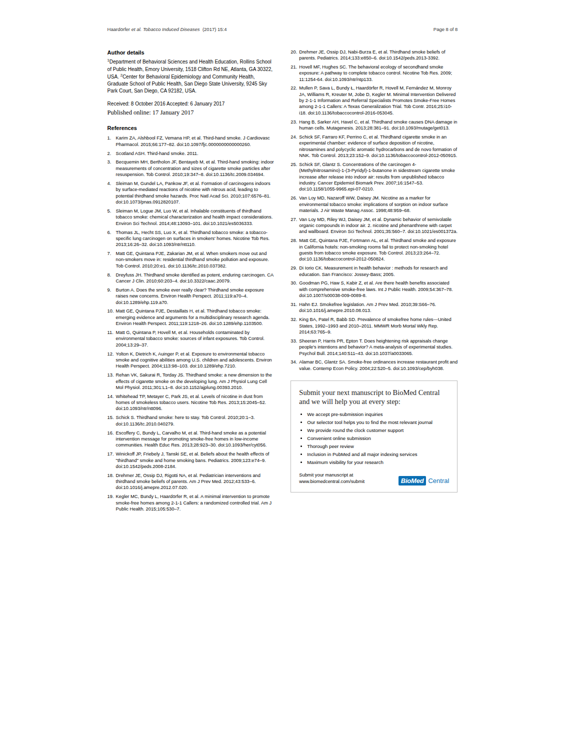Haardörfer et al. Tobacco Induced Diseases (2017) 15:4
Page 8 of 8
Author details
1Department of Behavioral Sciences and Health Education, Rollins School of Public Health, Emory University, 1518 Clifton Rd NE, Atlanta, GA 30322, USA. 2Center for Behavioral Epidemiology and Community Health, Graduate School of Public Health, San Diego State University, 9245 Sky Park Court, San Diego, CA 92182, USA.
Received: 8 October 2016 Accepted: 6 January 2017
Published online: 17 January 2017
References
Karim ZA, Alshbool FZ, Vemana HP, et al. Third-hand smoke. J Cardiovasc Pharmacol. 2015;66:177–82. doi:10.1097/fjc.0000000000000260.
Scotland ASH. Third-hand smoke. 2011.
Becquemin MH, Bertholon JF, Bentayeb M, et al. Third-hand smoking: indoor measurements of concentration and sizes of cigarette smoke particles after resuspension. Tob Control. 2010;19:347–8. doi:10.1136/tc.2009.034694.
Sleiman M, Gundel LA, Pankow JF, et al. Formation of carcinogens indoors by surface-mediated reactions of nicotine with nitrous acid, leading to potential thirdhand smoke hazards. Proc Natl Acad Sci. 2010;107:6576–81. doi:10.1073/pnas.0912820107.
Sleiman M, Logue JM, Luo W, et al. Inhalable constituents of thirdhand tobacco smoke: chemical characterization and health impact considerations. Environ Sci Technol. 2014;48:13093–101. doi:10.1021/es5036333.
Thomas JL, Hecht SS, Luo X, et al. Thirdhand tobacco smoke: a tobacco-specific lung carcinogen on surfaces in smokers' homes. Nicotine Tob Res. 2013;16:26–32. doi:10.1093/ntr/ntt110.
Matt GE, Quintana PJE, Zakarian JM, et al. When smokers move out and non-smokers move in: residential thirdhand smoke pollution and exposure. Tob Control. 2010;20:e1. doi:10.1136/tc.2010.037382.
Dreyfuss JH. Thirdhand smoke identified as potent, enduring carcinogen. CA Cancer J Clin. 2010;60:203–4. doi:10.3322/caac.20079.
Burton A. Does the smoke ever really clear? Thirdhand smoke exposure raises new concerns. Environ Health Perspect. 2011;119:a70–4. doi:10.1289/ehp.119.a70.
Matt GE, Quintana PJE, Destaillats H, et al. Thirdhand tobacco smoke: emerging evidence and arguments for a multidisciplinary research agenda. Environ Health Perspect. 2011;119:1218–26. doi:10.1289/ehp.1103500.
Matt G, Quintana P, Hovell M, et al. Households contaminated by environmental tobacco smoke: sources of infant exposures. Tob Control. 2004;13:29–37.
Yolton K, Dietrich K, Auinger P, et al. Exposure to environmental tobacco smoke and cognitive abilities among U.S. children and adolescents. Environ Health Perspect. 2004;113:98–103. doi:10.1289/ehp.7210.
Rehan VK, Sakurai R, Torday JS. Thirdhand smoke: a new dimension to the effects of cigarette smoke on the developing lung. Am J Physiol Lung Cell Mol Physiol. 2011;301:L1–8. doi:10.1152/ajplung.00393.2010.
Whitehead TP, Metayer C, Park JS, et al. Levels of nicotine in dust from homes of smokeless tobacco users. Nicotine Tob Res. 2013;15:2045–52. doi:10.1093/ntr/ntt096.
Schick S. Thirdhand smoke: here to stay. Tob Control. 2010;20:1–3. doi:10.1136/tc.2010.040279.
Escoffery C, Bundy L, Carvalho M, et al. Third-hand smoke as a potential intervention message for promoting smoke-free homes in low-income communities. Health Educ Res. 2013;28:923–30. doi:10.1093/her/cyt056.
Winickoff JP, Friebely J, Tanski SE, et al. Beliefs about the health effects of "thirdhand" smoke and home smoking bans. Pediatrics. 2009;123:e74–9. doi:10.1542/peds.2008-2184.
Drehmer JE, Ossip DJ, Rigotti NA, et al. Pediatrician interventions and thirdhand smoke beliefs of parents. Am J Prev Med. 2012;43:533–6. doi:10.1016/j.amepre.2012.07.020.
Kegler MC, Bundy L, Haardörfer R, et al. A minimal intervention to promote smoke-free homes among 2-1-1 Callers: a randomized controlled trial. Am J Public Health. 2015;105:530–7.
Drehmer JE, Ossip DJ, Nabi-Burza E, et al. Thirdhand smoke beliefs of parents. Pediatrics. 2014;133:e850–6. doi:10.1542/peds.2013-3392.
Hovell MF, Hughes SC. The behavioral ecology of secondhand smoke exposure: A pathway to complete tobacco control. Nicotine Tob Res. 2009; 11:1254-64. doi:10.1093/ntr/ntp133.
Mullen P, Sava L, Bundy Ł, Haardörfer R, Hovell M, Fernández M, Monroy JA, Williams R, Kreuter M, Jobe D, Kegler M. Minimal Intervention Delivered by 2-1-1 Information and Referral Specialists Promotes Smoke-Free Homes among 2-1-1 Callers: A Texas Generalization Trial. Tob Contr. 2016;25:i10-i18. doi:10.1136/tobaccocontrol-2016-053045.
Hang B, Sarker AH, Havel C, et al. Thirdhand smoke causes DNA damage in human cells. Mutagenesis. 2013;28:381–91. doi:10.1093/mutage/get013.
Schick SF, Farraro KF, Perrino C, et al. Thirdhand cigarette smoke in an experimental chamber: evidence of surface deposition of nicotine, nitrosamines and polycyclic aromatic hydrocarbons and de novo formation of NNK. Tob Control. 2013;23:152–9. doi:10.1136/tobaccocontrol-2012-050915.
Schick SF, Glantz S. Concentrations of the carcinogen 4-(Methylnitrosamino)-1-(3-Pyridyl)-1-butanone in sidestream cigarette smoke increase after release into indoor air: results from unpublished tobacco industry. Cancer Epidemiol Biomark Prev. 2007;16:1547–53. doi:10.1158/1055-9965.epi-07-0210.
Van Loy MD, Nazaroff WW, Daisey JM. Nicotine as a marker for environmental tobacco smoke: implications of sorption on indoor surface materials. J Air Waste Manag Assoc. 1998;48:959–68.
Van Loy MD, Riley WJ, Daisey JM, et al. Dynamic behavior of semivolatile organic compounds in indoor air. 2. nicotine and phenanthrene with carpet and wallboard. Environ Sci Technol. 2001;35:560–7. doi:10.1021/es001372a.
Matt GE, Quintana PJE, Fortmann AL, et al. Thirdhand smoke and exposure in California hotels: non-smoking rooms fail to protect non-smoking hotel guests from tobacco smoke exposure. Tob Control. 2013;23:264–72. doi:10.1136/tobaccocontrol-2012-050824.
Di Iorio CK. Measurement in health behavior : methods for research and education. San Francisco: Jossey-Bass; 2005.
Goodman PG, Haw S, Kabir Z, et al. Are there health benefits associated with comprehensive smoke-free laws. Int J Public Health. 2009;54:367–78. doi:10.1007/s00038-009-0089-8.
Hahn EJ. Smokefree legislation. Am J Prev Med. 2010;39:S66–76. doi:10.1016/j.amepre.2010.08.013.
King BA, Patel R, Babb SD. Prevalence of smokefree home rules—United States, 1992–1993 and 2010–2011. MMWR Morb Mortal Wkly Rep. 2014;63:765–9.
Sheeran P, Harris PR, Epton T. Does heightening risk appraisals change people's intentions and behavior? A meta-analysis of experimental studies. Psychol Bull. 2014;140:511–43. doi:10.1037/a0033065.
Alamar BC, Glantz SA. Smoke-free ordinances increase restaurant profit and value. Contemp Econ Policy. 2004;22:520–5. doi:10.1093/cep/byh038.
Submit your next manuscript to BioMed Central and we will help you at every step:
We accept pre-submission inquiries
Our selector tool helps you to find the most relevant journal
We provide round the clock customer support
Convenient online submission
Thorough peer review
Inclusion in PubMed and all major indexing services
Maximum visibility for your research
Submit your manuscript at
www.biomedcentral.com/submit
BioMed Central